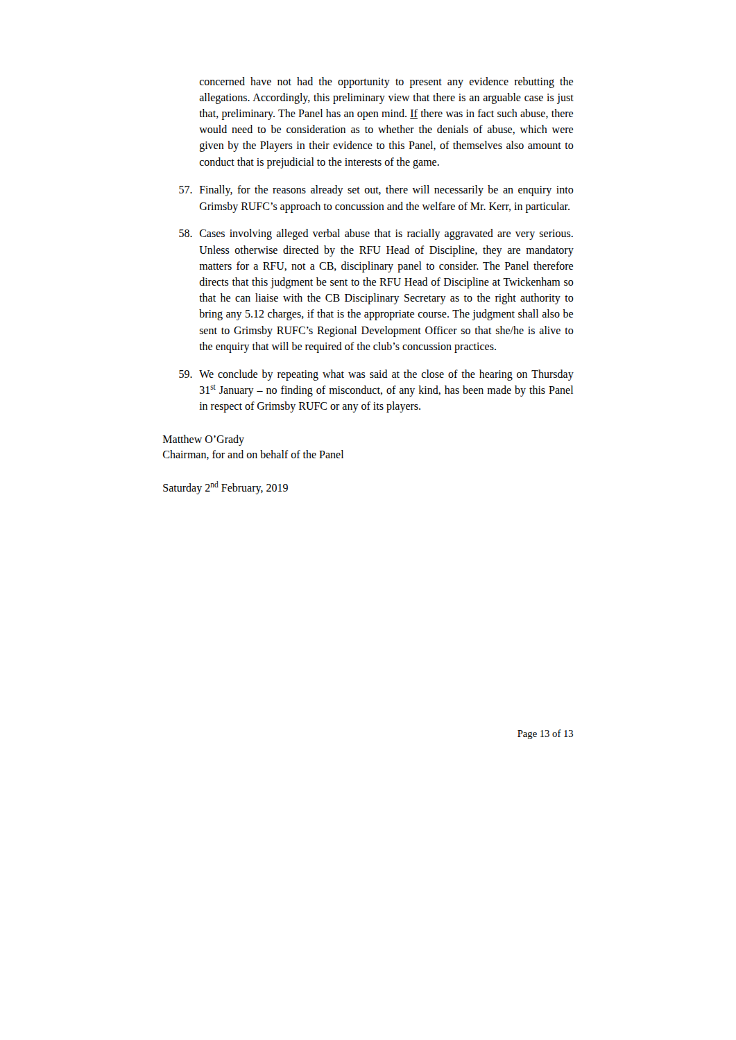concerned have not had the opportunity to present any evidence rebutting the allegations. Accordingly, this preliminary view that there is an arguable case is just that, preliminary. The Panel has an open mind. If there was in fact such abuse, there would need to be consideration as to whether the denials of abuse, which were given by the Players in their evidence to this Panel, of themselves also amount to conduct that is prejudicial to the interests of the game.
57. Finally, for the reasons already set out, there will necessarily be an enquiry into Grimsby RUFC’s approach to concussion and the welfare of Mr. Kerr, in particular.
58. Cases involving alleged verbal abuse that is racially aggravated are very serious. Unless otherwise directed by the RFU Head of Discipline, they are mandatory matters for a RFU, not a CB, disciplinary panel to consider. The Panel therefore directs that this judgment be sent to the RFU Head of Discipline at Twickenham so that he can liaise with the CB Disciplinary Secretary as to the right authority to bring any 5.12 charges, if that is the appropriate course. The judgment shall also be sent to Grimsby RUFC’s Regional Development Officer so that she/he is alive to the enquiry that will be required of the club’s concussion practices.
59. We conclude by repeating what was said at the close of the hearing on Thursday 31st January – no finding of misconduct, of any kind, has been made by this Panel in respect of Grimsby RUFC or any of its players.
Matthew O’Grady
Chairman, for and on behalf of the Panel
Saturday 2nd February, 2019
Page 13 of 13